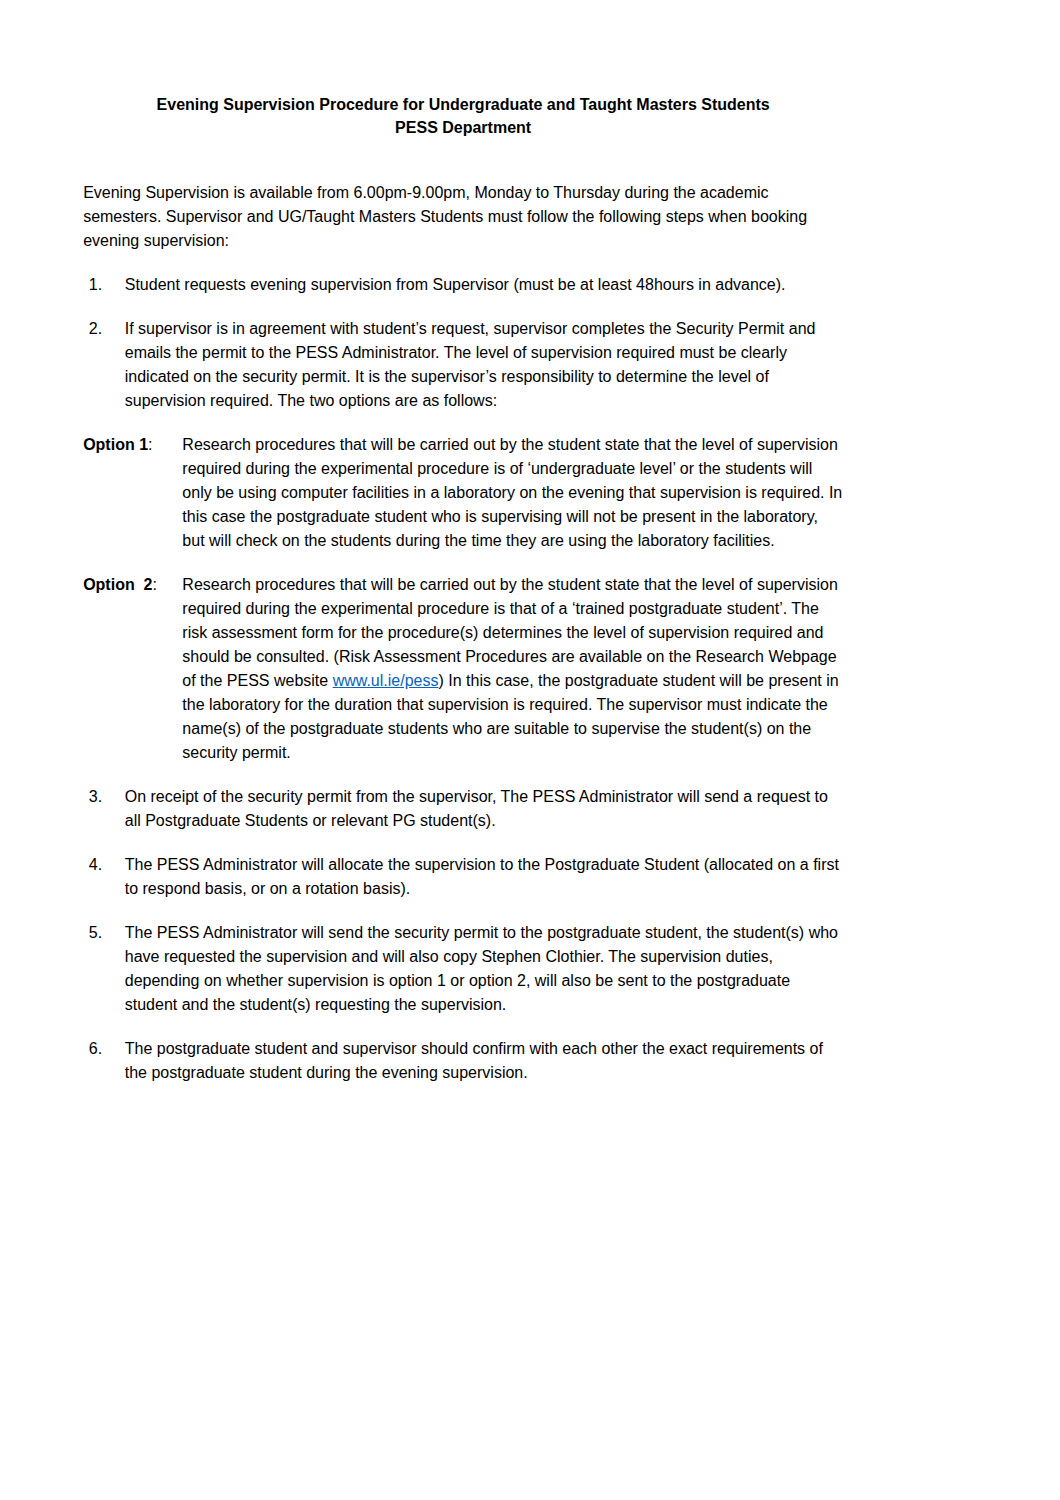Evening Supervision Procedure for Undergraduate and Taught Masters Students
PESS Department
Evening Supervision is available from 6.00pm-9.00pm, Monday to Thursday during the academic semesters. Supervisor and UG/Taught Masters Students must follow the following steps when booking evening supervision:
Student requests evening supervision from Supervisor (must be at least 48hours in advance).
If supervisor is in agreement with student’s request, supervisor completes the Security Permit and emails the permit to the PESS Administrator. The level of supervision required must be clearly indicated on the security permit. It is the supervisor’s responsibility to determine the level of supervision required. The two options are as follows:
Option 1:
Research procedures that will be carried out by the student state that the level of supervision required during the experimental procedure is of ‘undergraduate level’ or the students will only be using computer facilities in a laboratory on the evening that supervision is required. In this case the postgraduate student who is supervising will not be present in the laboratory, but will check on the students during the time they are using the laboratory facilities.
Option 2:
Research procedures that will be carried out by the student state that the level of supervision required during the experimental procedure is that of a ‘trained postgraduate student’. The risk assessment form for the procedure(s) determines the level of supervision required and should be consulted. (Risk Assessment Procedures are available on the Research Webpage of the PESS website www.ul.ie/pess) In this case, the postgraduate student will be present in the laboratory for the duration that supervision is required. The supervisor must indicate the name(s) of the postgraduate students who are suitable to supervise the student(s) on the security permit.
On receipt of the security permit from the supervisor, The PESS Administrator will send a request to all Postgraduate Students or relevant PG student(s).
The PESS Administrator will allocate the supervision to the Postgraduate Student (allocated on a first to respond basis, or on a rotation basis).
The PESS Administrator will send the security permit to the postgraduate student, the student(s) who have requested the supervision and will also copy Stephen Clothier. The supervision duties, depending on whether supervision is option 1 or option 2, will also be sent to the postgraduate student and the student(s) requesting the supervision.
The postgraduate student and supervisor should confirm with each other the exact requirements of the postgraduate student during the evening supervision.